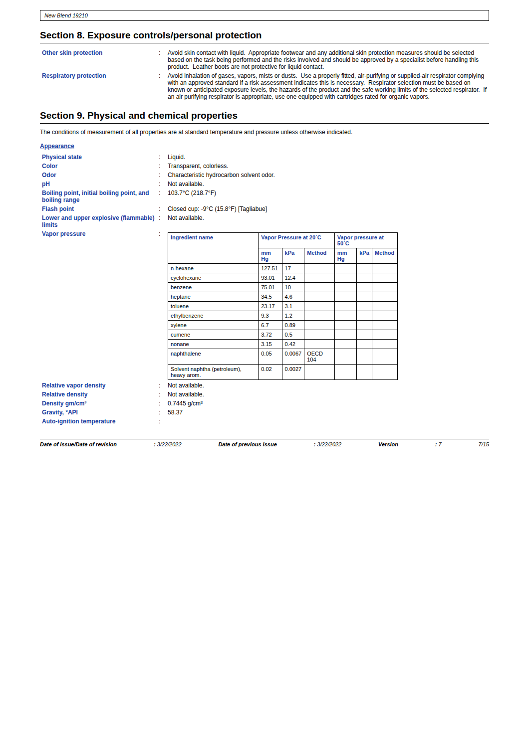New Blend 19210
Section 8. Exposure controls/personal protection
| Other skin protection | : | Avoid skin contact with liquid. Appropriate footwear and any additional skin protection measures should be selected based on the task being performed and the risks involved and should be approved by a specialist before handling this product. Leather boots are not protective for liquid contact. |
| Respiratory protection | : | Avoid inhalation of gases, vapors, mists or dusts. Use a properly fitted, air-purifying or supplied-air respirator complying with an approved standard if a risk assessment indicates this is necessary. Respirator selection must be based on known or anticipated exposure levels, the hazards of the product and the safe working limits of the selected respirator. If an air purifying respirator is appropriate, use one equipped with cartridges rated for organic vapors. |
Section 9. Physical and chemical properties
The conditions of measurement of all properties are at standard temperature and pressure unless otherwise indicated.
Appearance
| Physical state | : | Liquid. |
| Color | : | Transparent, colorless. |
| Odor | : | Characteristic hydrocarbon solvent odor. |
| pH | : | Not available. |
| Boiling point, initial boiling point, and boiling range | : | 103.7°C (218.7°F) |
| Flash point | : | Closed cup: -9°C (15.8°F) [Tagliabue] |
| Lower and upper explosive (flammable) limits | : | Not available. |
| Vapor pressure | : | / Ingredient name / Vapor Pressure at 20˙C / Vapor pressure at 50˙C / / --- / --- / --- / / mm Hg / kPa / Method / mm Hg / kPa / Method / / n-hexane / 127.51 / 17 / / / / / / cyclohexane / 93.01 / 12.4 / / / / / / benzene / 75.01 / 10 / / / / / / heptane / 34.5 / 4.6 / / / / / / toluene / 23.17 / 3.1 / / / / / / ethylbenzene / 9.3 / 1.2 / / / / / / xylene / 6.7 / 0.89 / / / / / / cumene / 3.72 / 0.5 / / / / / / nonane / 3.15 / 0.42 / / / / / / naphthalene / 0.05 / 0.0067 / OECD 104 / / / / / Solvent naphtha (petroleum), heavy arom. / 0.02 / 0.0027 / / / / / |
| Relative vapor density | : | Not available. |
| Relative density | : | Not available. |
| Density gm/cm³ | : | 0.7445 g/cm³ |
| Gravity, °API | : | 58.37 |
| Auto-ignition temperature | : | |
Date of issue/Date of revision : 3/22/2022 Date of previous issue : 3/22/2022 Version : 7 7/15